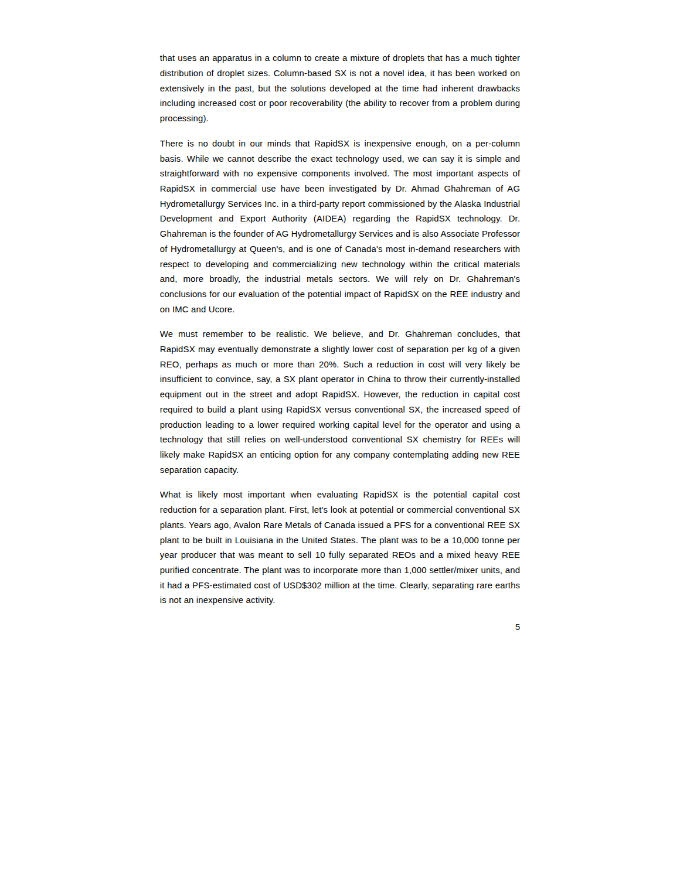that uses an apparatus in a column to create a mixture of droplets that has a much tighter distribution of droplet sizes. Column-based SX is not a novel idea, it has been worked on extensively in the past, but the solutions developed at the time had inherent drawbacks including increased cost or poor recoverability (the ability to recover from a problem during processing).
There is no doubt in our minds that RapidSX is inexpensive enough, on a per-column basis. While we cannot describe the exact technology used, we can say it is simple and straightforward with no expensive components involved. The most important aspects of RapidSX in commercial use have been investigated by Dr. Ahmad Ghahreman of AG Hydrometallurgy Services Inc. in a third-party report commissioned by the Alaska Industrial Development and Export Authority (AIDEA) regarding the RapidSX technology. Dr. Ghahreman is the founder of AG Hydrometallurgy Services and is also Associate Professor of Hydrometallurgy at Queen's, and is one of Canada's most in-demand researchers with respect to developing and commercializing new technology within the critical materials and, more broadly, the industrial metals sectors. We will rely on Dr. Ghahreman's conclusions for our evaluation of the potential impact of RapidSX on the REE industry and on IMC and Ucore.
We must remember to be realistic. We believe, and Dr. Ghahreman concludes, that RapidSX may eventually demonstrate a slightly lower cost of separation per kg of a given REO, perhaps as much or more than 20%. Such a reduction in cost will very likely be insufficient to convince, say, a SX plant operator in China to throw their currently-installed equipment out in the street and adopt RapidSX. However, the reduction in capital cost required to build a plant using RapidSX versus conventional SX, the increased speed of production leading to a lower required working capital level for the operator and using a technology that still relies on well-understood conventional SX chemistry for REEs will likely make RapidSX an enticing option for any company contemplating adding new REE separation capacity.
What is likely most important when evaluating RapidSX is the potential capital cost reduction for a separation plant. First, let's look at potential or commercial conventional SX plants. Years ago, Avalon Rare Metals of Canada issued a PFS for a conventional REE SX plant to be built in Louisiana in the United States. The plant was to be a 10,000 tonne per year producer that was meant to sell 10 fully separated REOs and a mixed heavy REE purified concentrate. The plant was to incorporate more than 1,000 settler/mixer units, and it had a PFS-estimated cost of USD$302 million at the time. Clearly, separating rare earths is not an inexpensive activity.
5